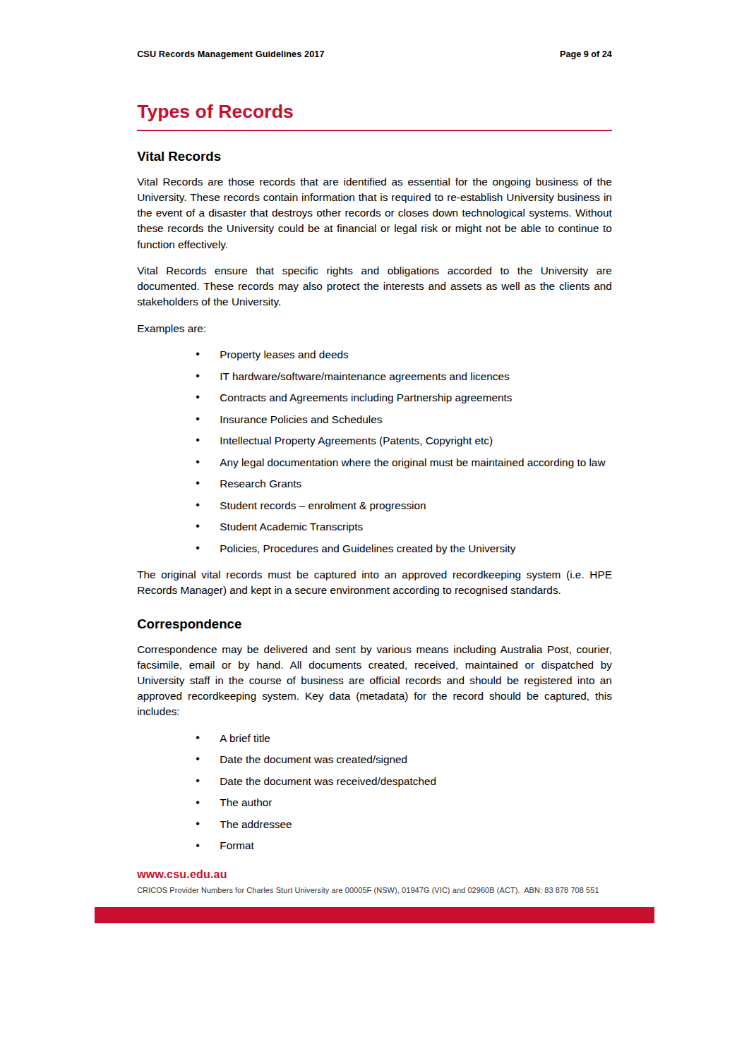CSU Records Management Guidelines 2017
Page 9 of 24
Types of Records
Vital Records
Vital Records are those records that are identified as essential for the ongoing business of the University. These records contain information that is required to re-establish University business in the event of a disaster that destroys other records or closes down technological systems. Without these records the University could be at financial or legal risk or might not be able to continue to function effectively.
Vital Records ensure that specific rights and obligations accorded to the University are documented. These records may also protect the interests and assets as well as the clients and stakeholders of the University.
Examples are:
Property leases and deeds
IT hardware/software/maintenance agreements and licences
Contracts and Agreements including Partnership agreements
Insurance Policies and Schedules
Intellectual Property Agreements (Patents, Copyright etc)
Any legal documentation where the original must be maintained according to law
Research Grants
Student records – enrolment & progression
Student Academic Transcripts
Policies, Procedures and Guidelines created by the University
The original vital records must be captured into an approved recordkeeping system (i.e. HPE Records Manager) and kept in a secure environment according to recognised standards.
Correspondence
Correspondence may be delivered and sent by various means including Australia Post, courier, facsimile, email or by hand. All documents created, received, maintained or dispatched by University staff in the course of business are official records and should be registered into an approved recordkeeping system. Key data (metadata) for the record should be captured, this includes:
A brief title
Date the document was created/signed
Date the document was received/despatched
The author
The addressee
Format
www.csu.edu.au
CRICOS Provider Numbers for Charles Sturt University are 00005F (NSW), 01947G (VIC) and 02960B (ACT). ABN: 83 878 708 551